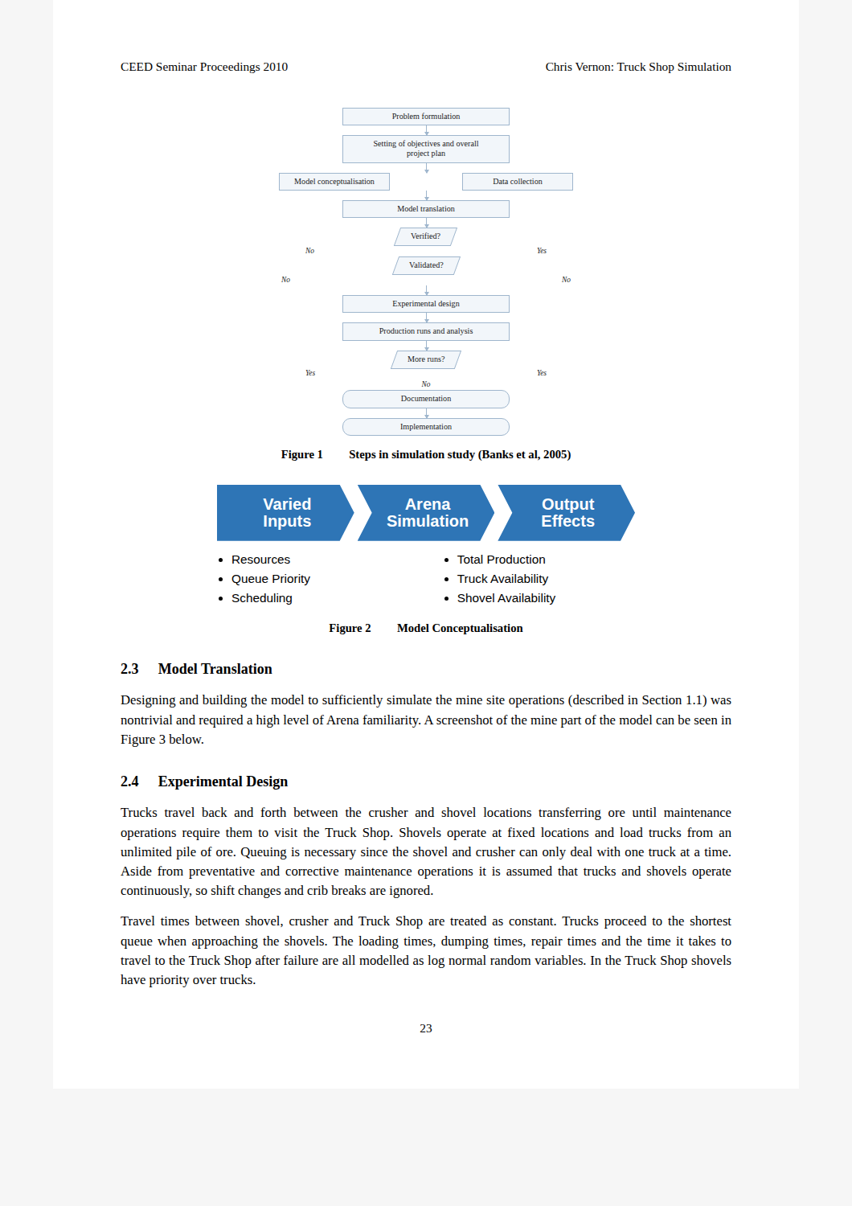CEED Seminar Proceedings 2010 Chris Vernon: Truck Shop Simulation
Problem formulation
Setting of objectives and overall
project plan
Model conceptualisation
Data collection
Model translation
Verified?
No Yes
Validated?
No No
Experimental design
Production runs and analysis
More runs?
Yes Yes
No
Documentation
Implementation
Figure 1 Steps in simulation study (Banks et al, 2005)
Varied
Inputs
Arena
Simulation
Output
Effects
Resources
Queue Priority
Scheduling
Total Production
Truck Availability
Shovel Availability
Figure 2 Model Conceptualisation
2.3 Model Translation
Designing and building the model to sufficiently simulate the mine site operations (described in Section 1.1) was nontrivial and required a high level of Arena familiarity. A screenshot of the mine part of the model can be seen in Figure 3 below.
2.4 Experimental Design
Trucks travel back and forth between the crusher and shovel locations transferring ore until maintenance operations require them to visit the Truck Shop. Shovels operate at fixed locations and load trucks from an unlimited pile of ore. Queuing is necessary since the shovel and crusher can only deal with one truck at a time. Aside from preventative and corrective maintenance operations it is assumed that trucks and shovels operate continuously, so shift changes and crib breaks are ignored.
Travel times between shovel, crusher and Truck Shop are treated as constant. Trucks proceed to the shortest queue when approaching the shovels. The loading times, dumping times, repair times and the time it takes to travel to the Truck Shop after failure are all modelled as log normal random variables. In the Truck Shop shovels have priority over trucks.
23